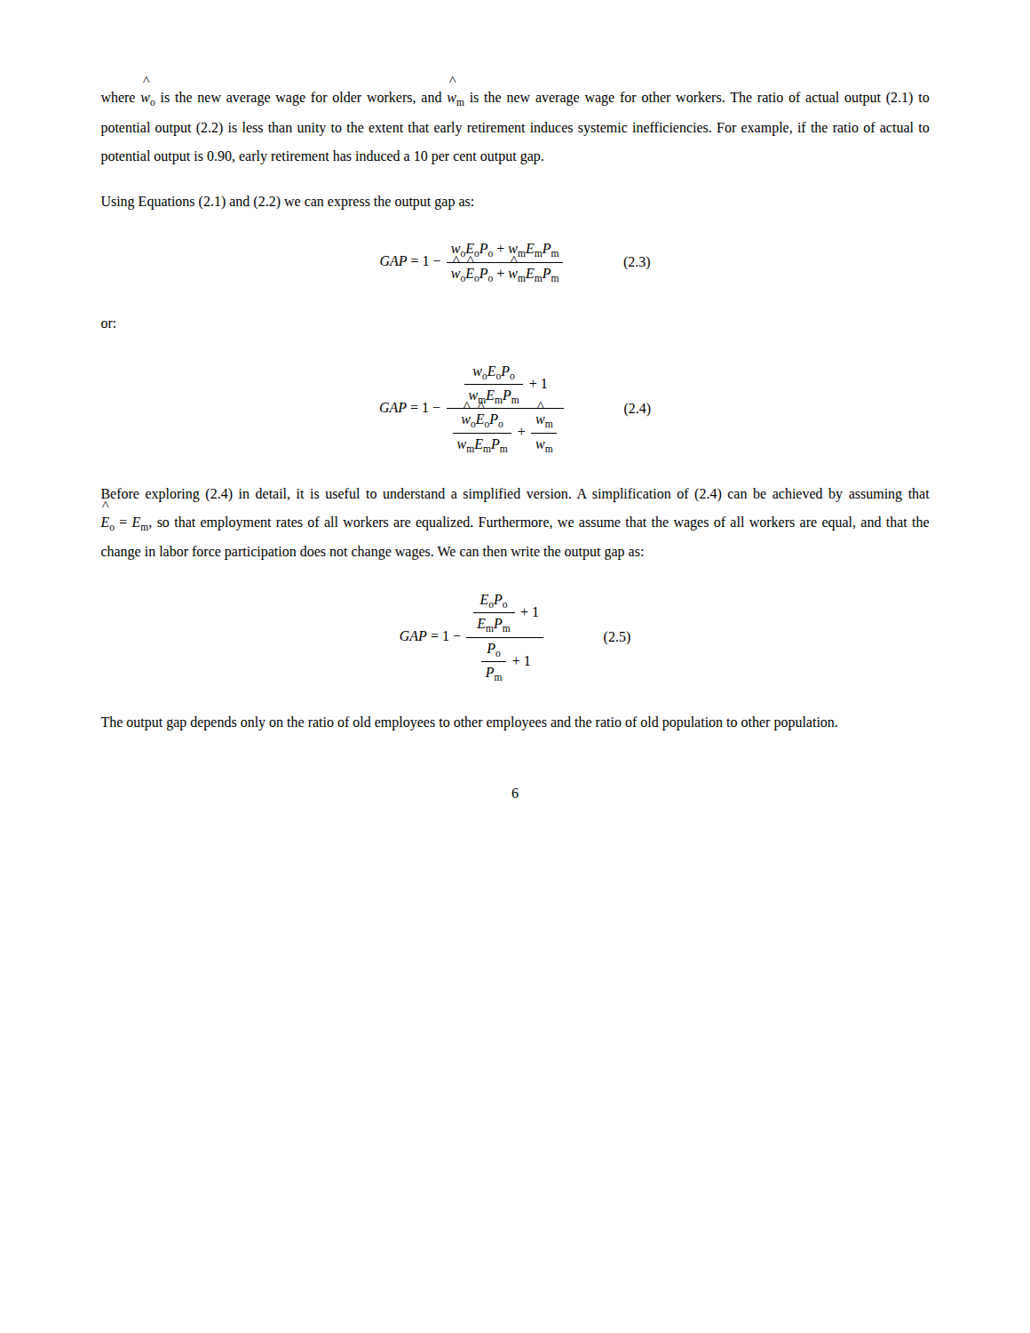where wo is the new average wage for older workers, and wm is the new average wage for other workers. The ratio of actual output (2.1) to potential output (2.2) is less than unity to the extent that early retirement induces systemic inefficiencies. For example, if the ratio of actual to potential output is 0.90, early retirement has induced a 10 per cent output gap.
Using Equations (2.1) and (2.2) we can express the output gap as:
GAP = 1 − woEoPo + wmEmPm woEoPo + wmEmPm
(2.3)
or:
GAP = 1 − woEoPo wmEmPm + 1 woEoPo wmEmPm + wm wm
(2.4)
Before exploring (2.4) in detail, it is useful to understand a simplified version. A simplification of (2.4) can be achieved by assuming that Eo = Em, so that employment rates of all workers are equalized. Furthermore, we assume that the wages of all workers are equal, and that the change in labor force participation does not change wages. We can then write the output gap as:
GAP = 1 − EoPo EmPm + 1 Po Pm + 1
(2.5)
The output gap depends only on the ratio of old employees to other employees and the ratio of old population to other population.
6